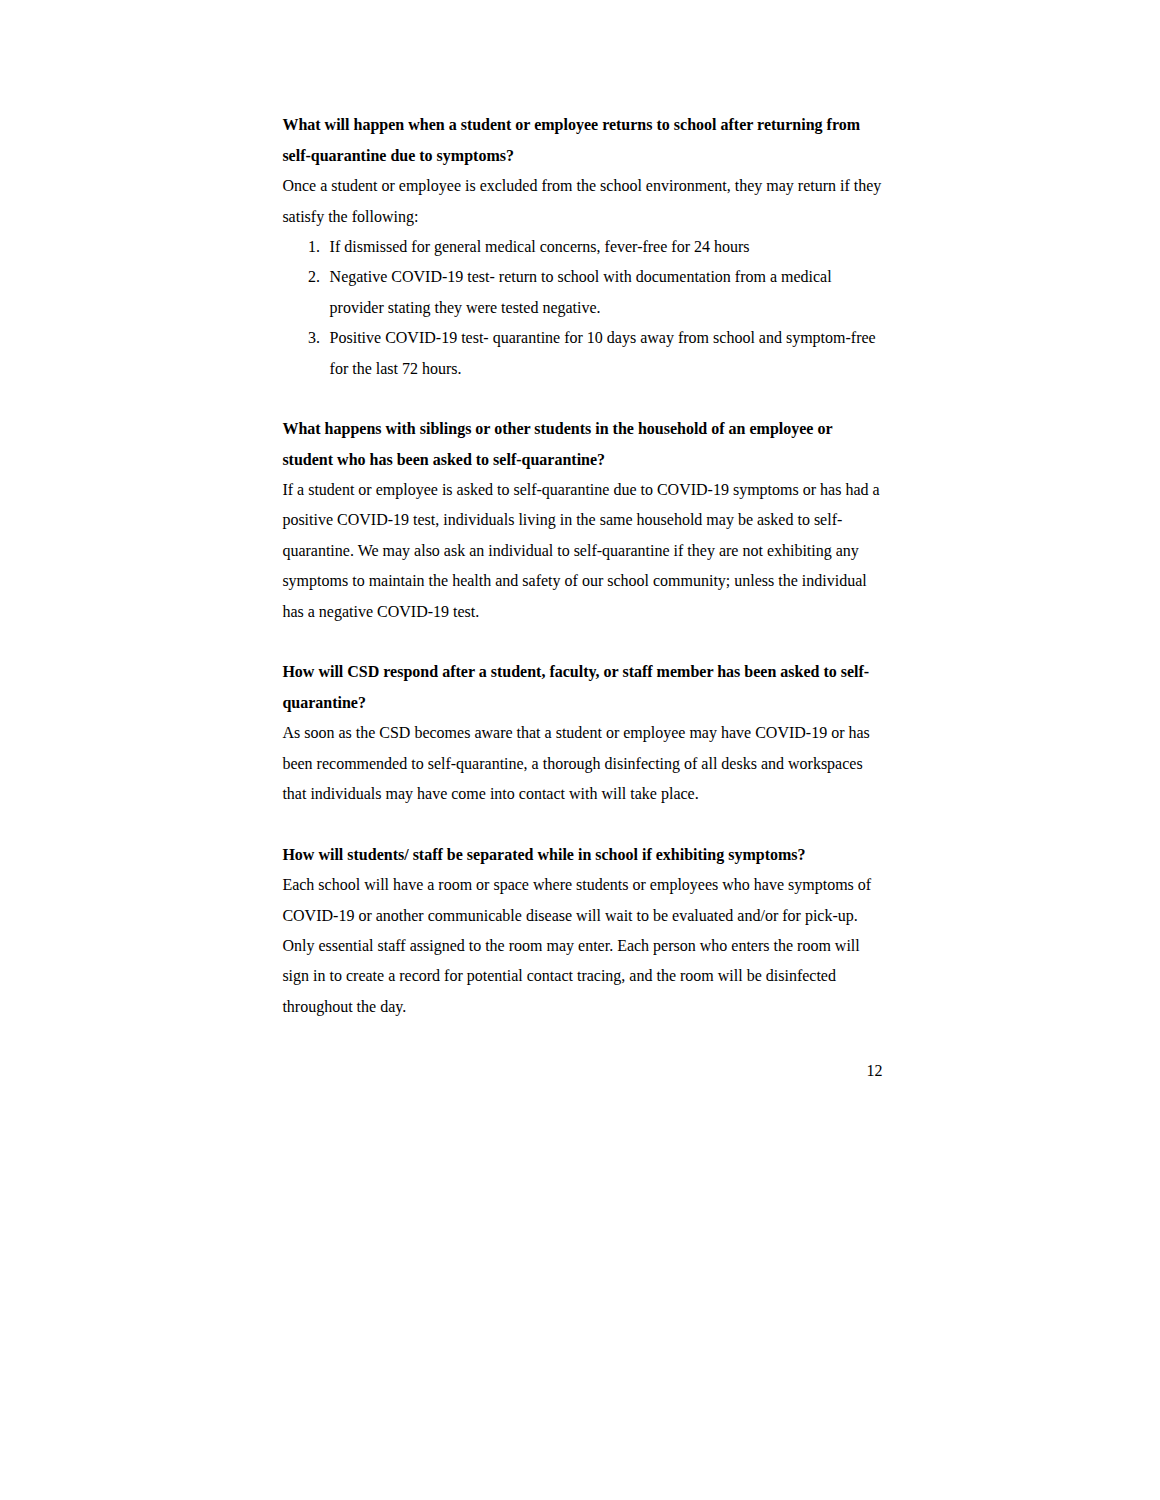What will happen when a student or employee returns to school after returning from self-quarantine due to symptoms?
Once a student or employee is excluded from the school environment, they may return if they satisfy the following:
If dismissed for general medical concerns, fever-free for 24 hours
Negative COVID-19 test- return to school with documentation from a medical provider stating they were tested negative.
Positive COVID-19 test- quarantine for 10 days away from school and symptom-free for the last 72 hours.
What happens with siblings or other students in the household of an employee or student who has been asked to self-quarantine?
If a student or employee is asked to self-quarantine due to COVID-19 symptoms or has had a positive COVID-19 test, individuals living in the same household may be asked to self-quarantine. We may also ask an individual to self-quarantine if they are not exhibiting any symptoms to maintain the health and safety of our school community; unless the individual has a negative COVID-19 test.
How will CSD respond after a student, faculty, or staff member has been asked to self-quarantine?
As soon as the CSD becomes aware that a student or employee may have COVID-19 or has been recommended to self-quarantine, a thorough disinfecting of all desks and workspaces that individuals may have come into contact with will take place.
How will students/ staff be separated while in school if exhibiting symptoms?
Each school will have a room or space where students or employees who have symptoms of COVID-19 or another communicable disease will wait to be evaluated and/or for pick-up. Only essential staff assigned to the room may enter. Each person who enters the room will sign in to create a record for potential contact tracing, and the room will be disinfected throughout the day.
12